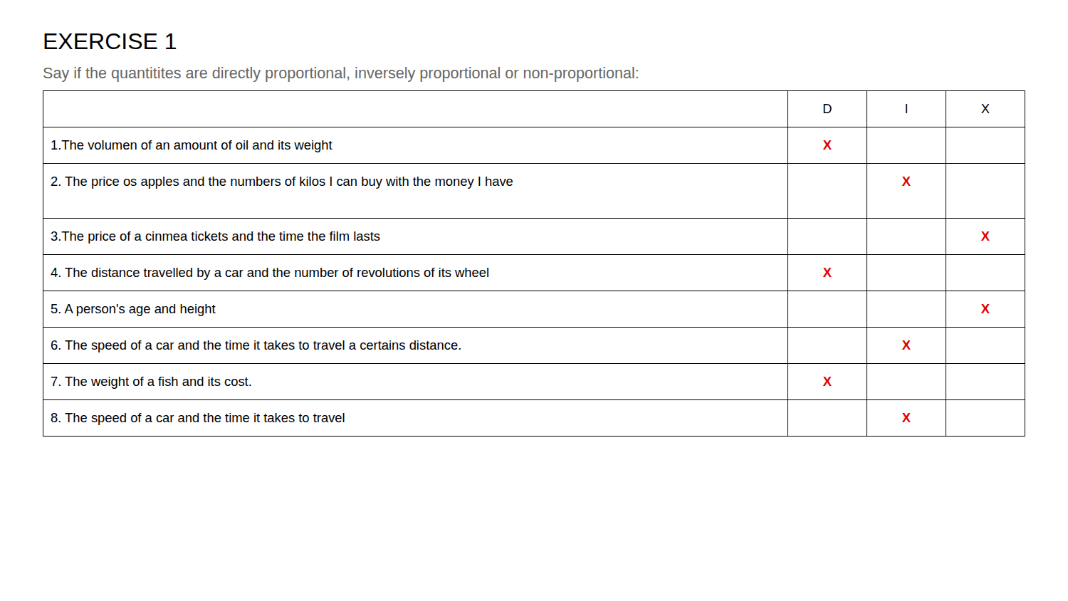EXERCISE 1
Say if the quantitites are directly proportional, inversely proportional or non-proportional:
| | D | I | X |
| --- | --- | --- | --- |
| 1.The volumen of an amount of oil and its weight | X | | |
| 2. The price os apples and the numbers of kilos I can buy with the money I have | | X | |
| 3.The price of a cinmea tickets and the time the film lasts | | | X |
| 4. The distance travelled by a car and the number of revolutions of its wheel | X | | |
| 5. A person's age and height | | | X |
| 6. The speed of a car and the time it takes to travel a certains distance. | | X | |
| 7. The weight of a fish and its cost. | X | | |
| 8. The speed of a car and the time it takes to travel | | X | |